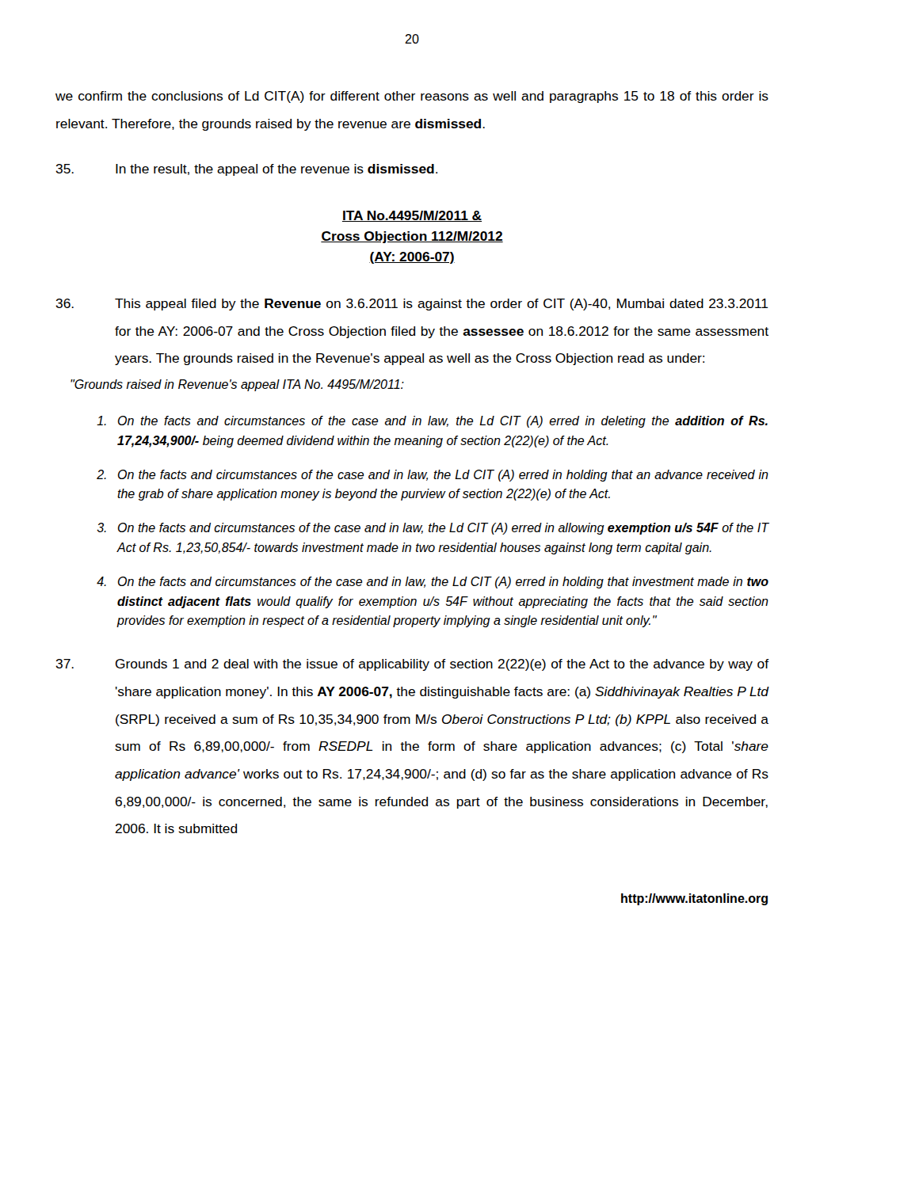20
we confirm the conclusions of Ld CIT(A) for different other reasons as well and paragraphs 15 to 18 of this order is relevant. Therefore, the grounds raised by the revenue are dismissed.
35.
In the result, the appeal of the revenue is dismissed.
ITA No.4495/M/2011 &
Cross Objection 112/M/2012
(AY: 2006-07)
36.
This appeal filed by the Revenue on 3.6.2011 is against the order of CIT (A)-40, Mumbai dated 23.3.2011 for the AY: 2006-07 and the Cross Objection filed by the assessee on 18.6.2012 for the same assessment years. The grounds raised in the Revenue's appeal as well as the Cross Objection read as under:
"Grounds raised in Revenue's appeal ITA No. 4495/M/2011:
On the facts and circumstances of the case and in law, the Ld CIT (A) erred in deleting the addition of Rs. 17,24,34,900/- being deemed dividend within the meaning of section 2(22)(e) of the Act.
On the facts and circumstances of the case and in law, the Ld CIT (A) erred in holding that an advance received in the grab of share application money is beyond the purview of section 2(22)(e) of the Act.
On the facts and circumstances of the case and in law, the Ld CIT (A) erred in allowing exemption u/s 54F of the IT Act of Rs. 1,23,50,854/- towards investment made in two residential houses against long term capital gain.
On the facts and circumstances of the case and in law, the Ld CIT (A) erred in holding that investment made in two distinct adjacent flats would qualify for exemption u/s 54F without appreciating the facts that the said section provides for exemption in respect of a residential property implying a single residential unit only."
37.
Grounds 1 and 2 deal with the issue of applicability of section 2(22)(e) of the Act to the advance by way of 'share application money'. In this AY 2006-07, the distinguishable facts are: (a) Siddhivinayak Realties P Ltd (SRPL) received a sum of Rs 10,35,34,900 from M/s Oberoi Constructions P Ltd; (b) KPPL also received a sum of Rs 6,89,00,000/- from RSEDPL in the form of share application advances; (c) Total 'share application advance' works out to Rs. 17,24,34,900/-; and (d) so far as the share application advance of Rs 6,89,00,000/- is concerned, the same is refunded as part of the business considerations in December, 2006. It is submitted
http://www.itatonline.org